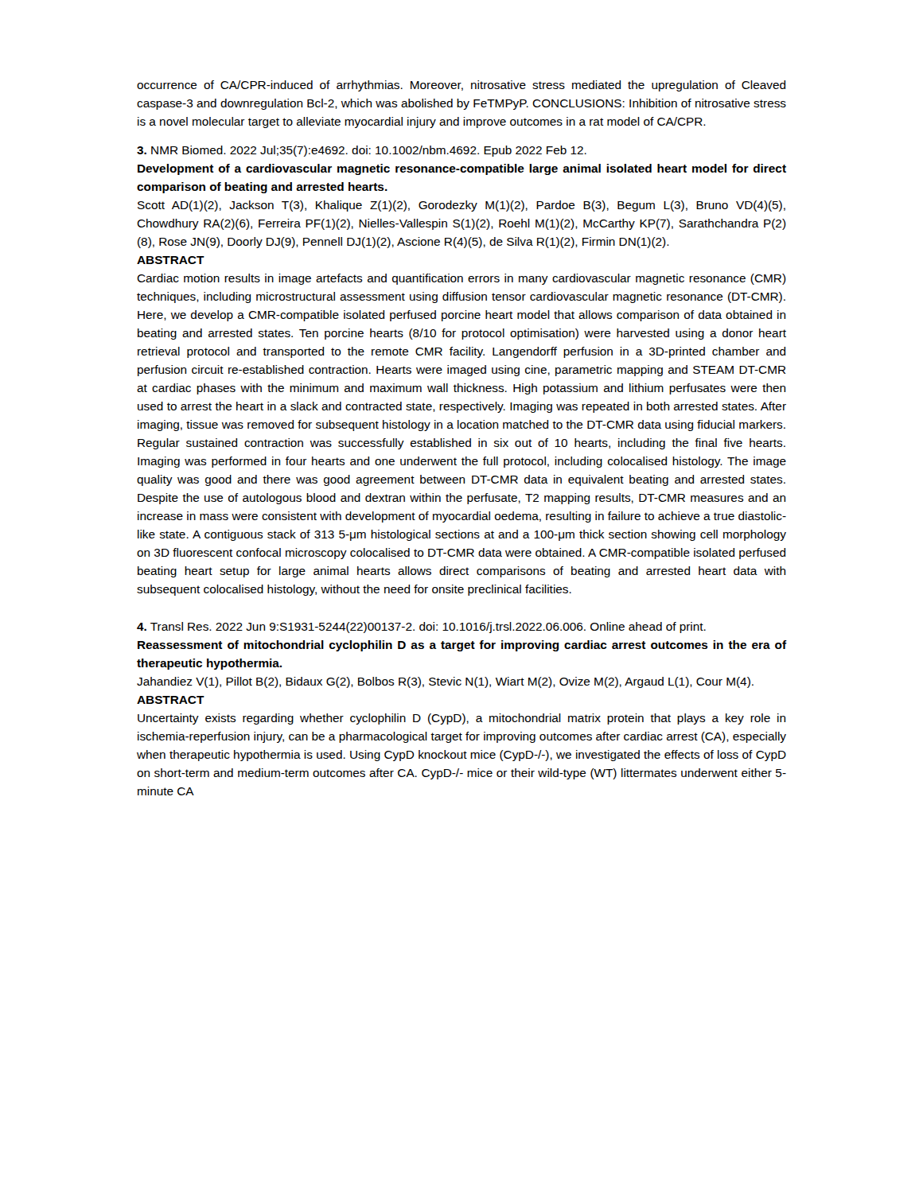occurrence of CA/CPR-induced of arrhythmias. Moreover, nitrosative stress mediated the upregulation of Cleaved caspase-3 and downregulation Bcl-2, which was abolished by FeTMPyP. CONCLUSIONS: Inhibition of nitrosative stress is a novel molecular target to alleviate myocardial injury and improve outcomes in a rat model of CA/CPR.
3. NMR Biomed. 2022 Jul;35(7):e4692. doi: 10.1002/nbm.4692. Epub 2022 Feb 12.
Development of a cardiovascular magnetic resonance-compatible large animal isolated heart model for direct comparison of beating and arrested hearts.
Scott AD(1)(2), Jackson T(3), Khalique Z(1)(2), Gorodezky M(1)(2), Pardoe B(3), Begum L(3), Bruno VD(4)(5), Chowdhury RA(2)(6), Ferreira PF(1)(2), Nielles-Vallespin S(1)(2), Roehl M(1)(2), McCarthy KP(7), Sarathchandra P(2)(8), Rose JN(9), Doorly DJ(9), Pennell DJ(1)(2), Ascione R(4)(5), de Silva R(1)(2), Firmin DN(1)(2).
ABSTRACT
Cardiac motion results in image artefacts and quantification errors in many cardiovascular magnetic resonance (CMR) techniques, including microstructural assessment using diffusion tensor cardiovascular magnetic resonance (DT-CMR). Here, we develop a CMR-compatible isolated perfused porcine heart model that allows comparison of data obtained in beating and arrested states. Ten porcine hearts (8/10 for protocol optimisation) were harvested using a donor heart retrieval protocol and transported to the remote CMR facility. Langendorff perfusion in a 3D-printed chamber and perfusion circuit re-established contraction. Hearts were imaged using cine, parametric mapping and STEAM DT-CMR at cardiac phases with the minimum and maximum wall thickness. High potassium and lithium perfusates were then used to arrest the heart in a slack and contracted state, respectively. Imaging was repeated in both arrested states. After imaging, tissue was removed for subsequent histology in a location matched to the DT-CMR data using fiducial markers. Regular sustained contraction was successfully established in six out of 10 hearts, including the final five hearts. Imaging was performed in four hearts and one underwent the full protocol, including colocalised histology. The image quality was good and there was good agreement between DT-CMR data in equivalent beating and arrested states. Despite the use of autologous blood and dextran within the perfusate, T2 mapping results, DT-CMR measures and an increase in mass were consistent with development of myocardial oedema, resulting in failure to achieve a true diastolic-like state. A contiguous stack of 313 5-μm histological sections at and a 100-μm thick section showing cell morphology on 3D fluorescent confocal microscopy colocalised to DT-CMR data were obtained. A CMR-compatible isolated perfused beating heart setup for large animal hearts allows direct comparisons of beating and arrested heart data with subsequent colocalised histology, without the need for onsite preclinical facilities.
4. Transl Res. 2022 Jun 9:S1931-5244(22)00137-2. doi: 10.1016/j.trsl.2022.06.006. Online ahead of print.
Reassessment of mitochondrial cyclophilin D as a target for improving cardiac arrest outcomes in the era of therapeutic hypothermia.
Jahandiez V(1), Pillot B(2), Bidaux G(2), Bolbos R(3), Stevic N(1), Wiart M(2), Ovize M(2), Argaud L(1), Cour M(4).
ABSTRACT
Uncertainty exists regarding whether cyclophilin D (CypD), a mitochondrial matrix protein that plays a key role in ischemia-reperfusion injury, can be a pharmacological target for improving outcomes after cardiac arrest (CA), especially when therapeutic hypothermia is used. Using CypD knockout mice (CypD-/-), we investigated the effects of loss of CypD on short-term and medium-term outcomes after CA. CypD-/- mice or their wild-type (WT) littermates underwent either 5-minute CA